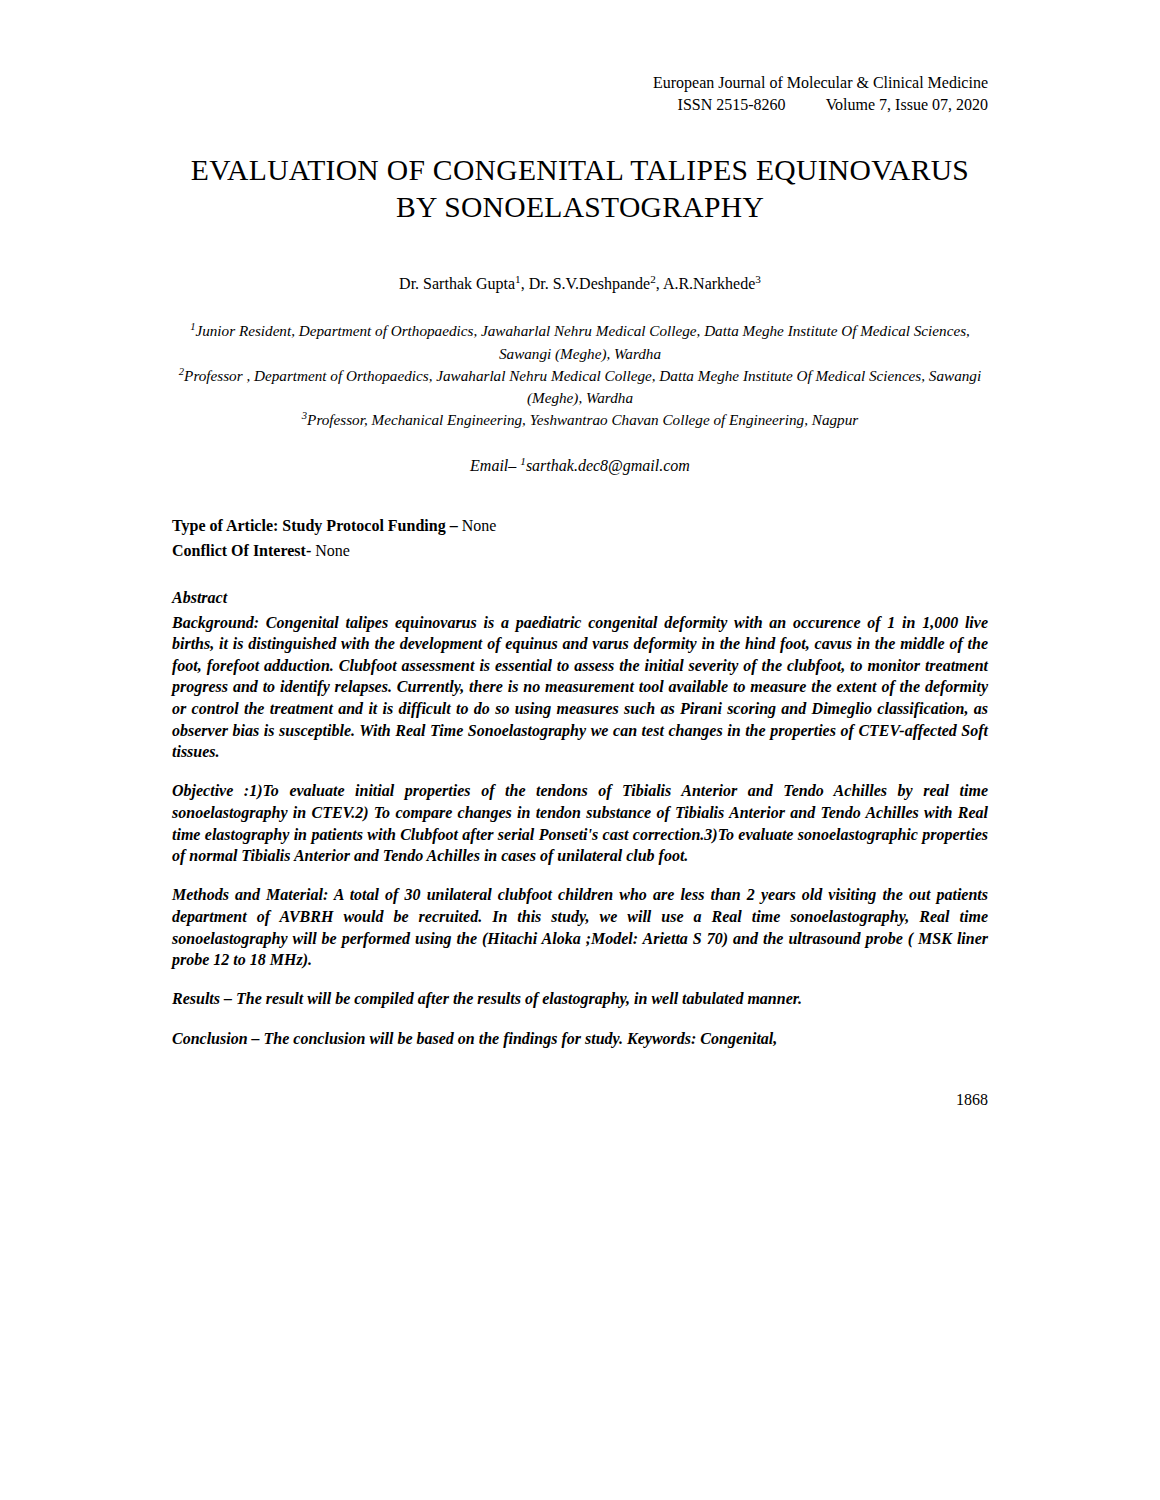European Journal of Molecular & Clinical Medicine
ISSN 2515-8260Volume 7, Issue 07, 2020
EVALUATION OF CONGENITAL TALIPES EQUINOVARUS BY SONOELASTOGRAPHY
Dr. Sarthak Gupta1, Dr. S.V.Deshpande2, A.R.Narkhede3
1Junior Resident, Department of Orthopaedics, Jawaharlal Nehru Medical College, Datta Meghe Institute Of Medical Sciences, Sawangi (Meghe), Wardha
2Professor , Department of Orthopaedics, Jawaharlal Nehru Medical College, Datta Meghe Institute Of Medical Sciences, Sawangi (Meghe), Wardha
3Professor, Mechanical Engineering, Yeshwantrao Chavan College of Engineering, Nagpur
Email– 1sarthak.dec8@gmail.com
Type of Article: Study Protocol Funding – None
Conflict Of Interest- None
Abstract
Background: Congenital talipes equinovarus is a paediatric congenital deformity with an occurence of 1 in 1,000 live births, it is distinguished with the development of equinus and varus deformity in the hind foot, cavus in the middle of the foot, forefoot adduction. Clubfoot assessment is essential to assess the initial severity of the clubfoot, to monitor treatment progress and to identify relapses. Currently, there is no measurement tool available to measure the extent of the deformity or control the treatment and it is difficult to do so using measures such as Pirani scoring and Dimeglio classification, as observer bias is susceptible. With Real Time Sonoelastography we can test changes in the properties of CTEV-affected Soft tissues.
Objective : 1)To evaluate initial properties of the tendons of Tibialis Anterior and Tendo Achilles by real time sonoelastography in CTEV.2) To compare changes in tendon substance of Tibialis Anterior and Tendo Achilles with Real time elastography in patients with Clubfoot after serial Ponseti's cast correction.3)To evaluate sonoelastographic properties of normal Tibialis Anterior and Tendo Achilles in cases of unilateral club foot.
Methods and Material: A total of 30 unilateral clubfoot children who are less than 2 years old visiting the out patients department of AVBRH would be recruited. In this study, we will use a Real time sonoelastography, Real time sonoelastography will be performed using the (Hitachi Aloka ;Model: Arietta S 70) and the ultrasound probe ( MSK liner probe 12 to 18 MHz).
Results – The result will be compiled after the results of elastography, in well tabulated manner.
Conclusion – The conclusion will be based on the findings for study. Keywords: Congenital,
1868